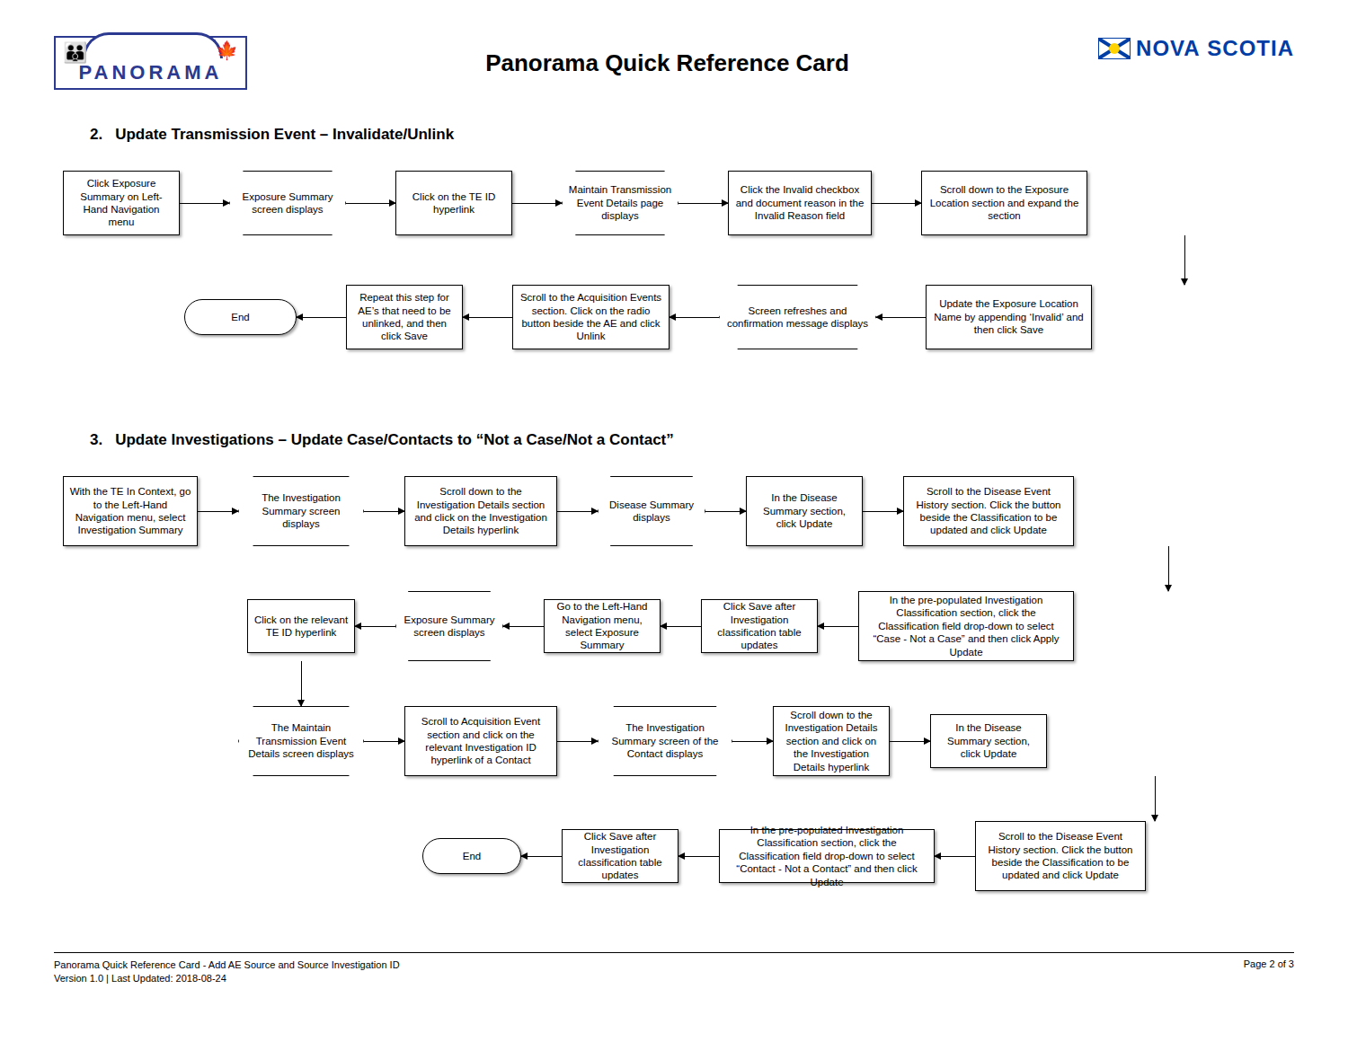👪
🍁
PANORAMA
Panorama Quick Reference Card
NOVA SCOTIA
2. Update Transmission Event – Invalidate/Unlink
Click Exposure Summary on Left-Hand Navigation menu
Exposure Summary screen displays
Click on the TE ID hyperlink
Maintain Transmission Event Details page displays
Click the Invalid checkbox and document reason in the Invalid Reason field
Scroll down to the Exposure Location section and expand the section
End
Repeat this step for AE’s that need to be unlinked, and then click Save
Scroll to the Acquisition Events section. Click on the radio button beside the AE and click Unlink
Screen refreshes and confirmation message displays
Update the Exposure Location Name by appending ‘Invalid’ and then click Save
3. Update Investigations – Update Case/Contacts to “Not a Case/Not a Contact”
With the TE In Context, go to the Left-Hand Navigation menu, select Investigation Summary
The Investigation Summary screen displays
Scroll down to the Investigation Details section and click on the Investigation Details hyperlink
Disease Summary displays
In the Disease Summary section, click Update
Scroll to the Disease Event History section. Click the button beside the Classification to be updated and click Update
Click on the relevant TE ID hyperlink
Exposure Summary screen displays
Go to the Left-Hand Navigation menu, select Exposure Summary
Click Save after Investigation classification table updates
In the pre-populated Investigation Classification section, click the Classification field drop-down to select “Case - Not a Case” and then click Apply Update
The Maintain Transmission Event Details screen displays
Scroll to Acquisition Event section and click on the relevant Investigation ID hyperlink of a Contact
The Investigation Summary screen of the Contact displays
Scroll down to the Investigation Details section and click on the Investigation Details hyperlink
In the Disease Summary section, click Update
End
Click Save after Investigation classification table updates
In the pre-populated Investigation Classification section, click the Classification field drop-down to select “Contact - Not a Contact” and then click Update
Scroll to the Disease Event History section. Click the button beside the Classification to be updated and click Update
Panorama Quick Reference Card - Add AE Source and Source Investigation ID
Version 1.0 | Last Updated: 2018-08-24
Page 2 of 3